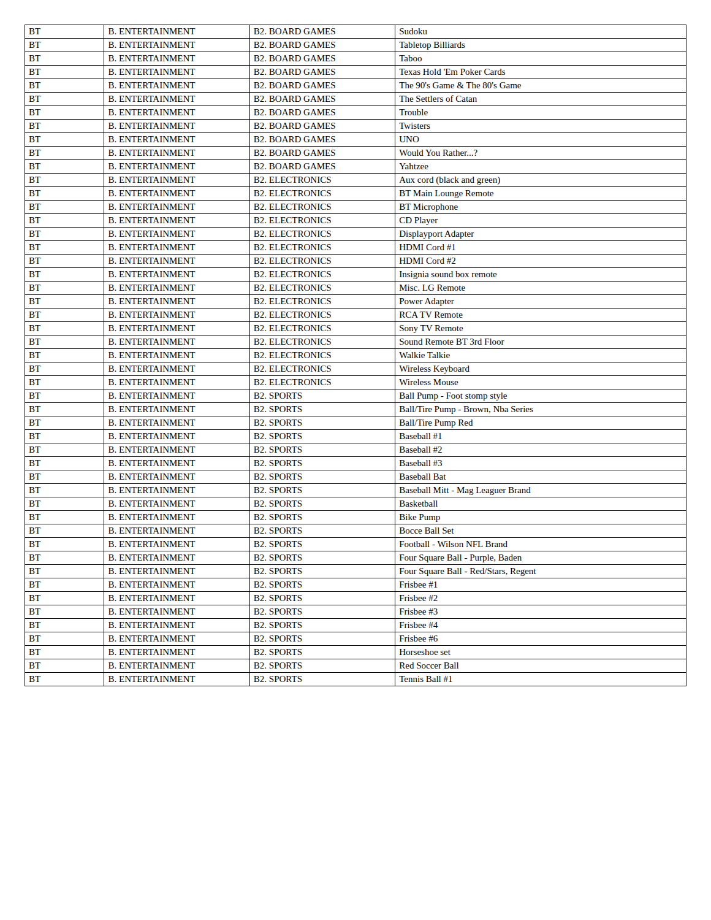| BT | B. ENTERTAINMENT | B2. BOARD GAMES | Sudoku |
| BT | B. ENTERTAINMENT | B2. BOARD GAMES | Tabletop Billiards |
| BT | B. ENTERTAINMENT | B2. BOARD GAMES | Taboo |
| BT | B. ENTERTAINMENT | B2. BOARD GAMES | Texas Hold 'Em Poker Cards |
| BT | B. ENTERTAINMENT | B2. BOARD GAMES | The 90's Game & The 80's Game |
| BT | B. ENTERTAINMENT | B2. BOARD GAMES | The Settlers of Catan |
| BT | B. ENTERTAINMENT | B2. BOARD GAMES | Trouble |
| BT | B. ENTERTAINMENT | B2. BOARD GAMES | Twisters |
| BT | B. ENTERTAINMENT | B2. BOARD GAMES | UNO |
| BT | B. ENTERTAINMENT | B2. BOARD GAMES | Would You Rather...? |
| BT | B. ENTERTAINMENT | B2. BOARD GAMES | Yahtzee |
| BT | B. ENTERTAINMENT | B2. ELECTRONICS | Aux cord (black and green) |
| BT | B. ENTERTAINMENT | B2. ELECTRONICS | BT Main Lounge Remote |
| BT | B. ENTERTAINMENT | B2. ELECTRONICS | BT Microphone |
| BT | B. ENTERTAINMENT | B2. ELECTRONICS | CD Player |
| BT | B. ENTERTAINMENT | B2. ELECTRONICS | Displayport Adapter |
| BT | B. ENTERTAINMENT | B2. ELECTRONICS | HDMI Cord #1 |
| BT | B. ENTERTAINMENT | B2. ELECTRONICS | HDMI Cord #2 |
| BT | B. ENTERTAINMENT | B2. ELECTRONICS | Insignia sound box remote |
| BT | B. ENTERTAINMENT | B2. ELECTRONICS | Misc. LG Remote |
| BT | B. ENTERTAINMENT | B2. ELECTRONICS | Power Adapter |
| BT | B. ENTERTAINMENT | B2. ELECTRONICS | RCA TV Remote |
| BT | B. ENTERTAINMENT | B2. ELECTRONICS | Sony TV Remote |
| BT | B. ENTERTAINMENT | B2. ELECTRONICS | Sound Remote BT 3rd Floor |
| BT | B. ENTERTAINMENT | B2. ELECTRONICS | Walkie Talkie |
| BT | B. ENTERTAINMENT | B2. ELECTRONICS | Wireless Keyboard |
| BT | B. ENTERTAINMENT | B2. ELECTRONICS | Wireless Mouse |
| BT | B. ENTERTAINMENT | B2. SPORTS | Ball Pump - Foot stomp style |
| BT | B. ENTERTAINMENT | B2. SPORTS | Ball/Tire Pump - Brown, Nba Series |
| BT | B. ENTERTAINMENT | B2. SPORTS | Ball/Tire Pump Red |
| BT | B. ENTERTAINMENT | B2. SPORTS | Baseball #1 |
| BT | B. ENTERTAINMENT | B2. SPORTS | Baseball #2 |
| BT | B. ENTERTAINMENT | B2. SPORTS | Baseball #3 |
| BT | B. ENTERTAINMENT | B2. SPORTS | Baseball Bat |
| BT | B. ENTERTAINMENT | B2. SPORTS | Baseball Mitt - Mag Leaguer Brand |
| BT | B. ENTERTAINMENT | B2. SPORTS | Basketball |
| BT | B. ENTERTAINMENT | B2. SPORTS | Bike Pump |
| BT | B. ENTERTAINMENT | B2. SPORTS | Bocce Ball Set |
| BT | B. ENTERTAINMENT | B2. SPORTS | Football - Wilson NFL Brand |
| BT | B. ENTERTAINMENT | B2. SPORTS | Four Square Ball - Purple, Baden |
| BT | B. ENTERTAINMENT | B2. SPORTS | Four Square Ball - Red/Stars, Regent |
| BT | B. ENTERTAINMENT | B2. SPORTS | Frisbee #1 |
| BT | B. ENTERTAINMENT | B2. SPORTS | Frisbee #2 |
| BT | B. ENTERTAINMENT | B2. SPORTS | Frisbee #3 |
| BT | B. ENTERTAINMENT | B2. SPORTS | Frisbee #4 |
| BT | B. ENTERTAINMENT | B2. SPORTS | Frisbee #6 |
| BT | B. ENTERTAINMENT | B2. SPORTS | Horseshoe set |
| BT | B. ENTERTAINMENT | B2. SPORTS | Red Soccer Ball |
| BT | B. ENTERTAINMENT | B2. SPORTS | Tennis Ball #1 |